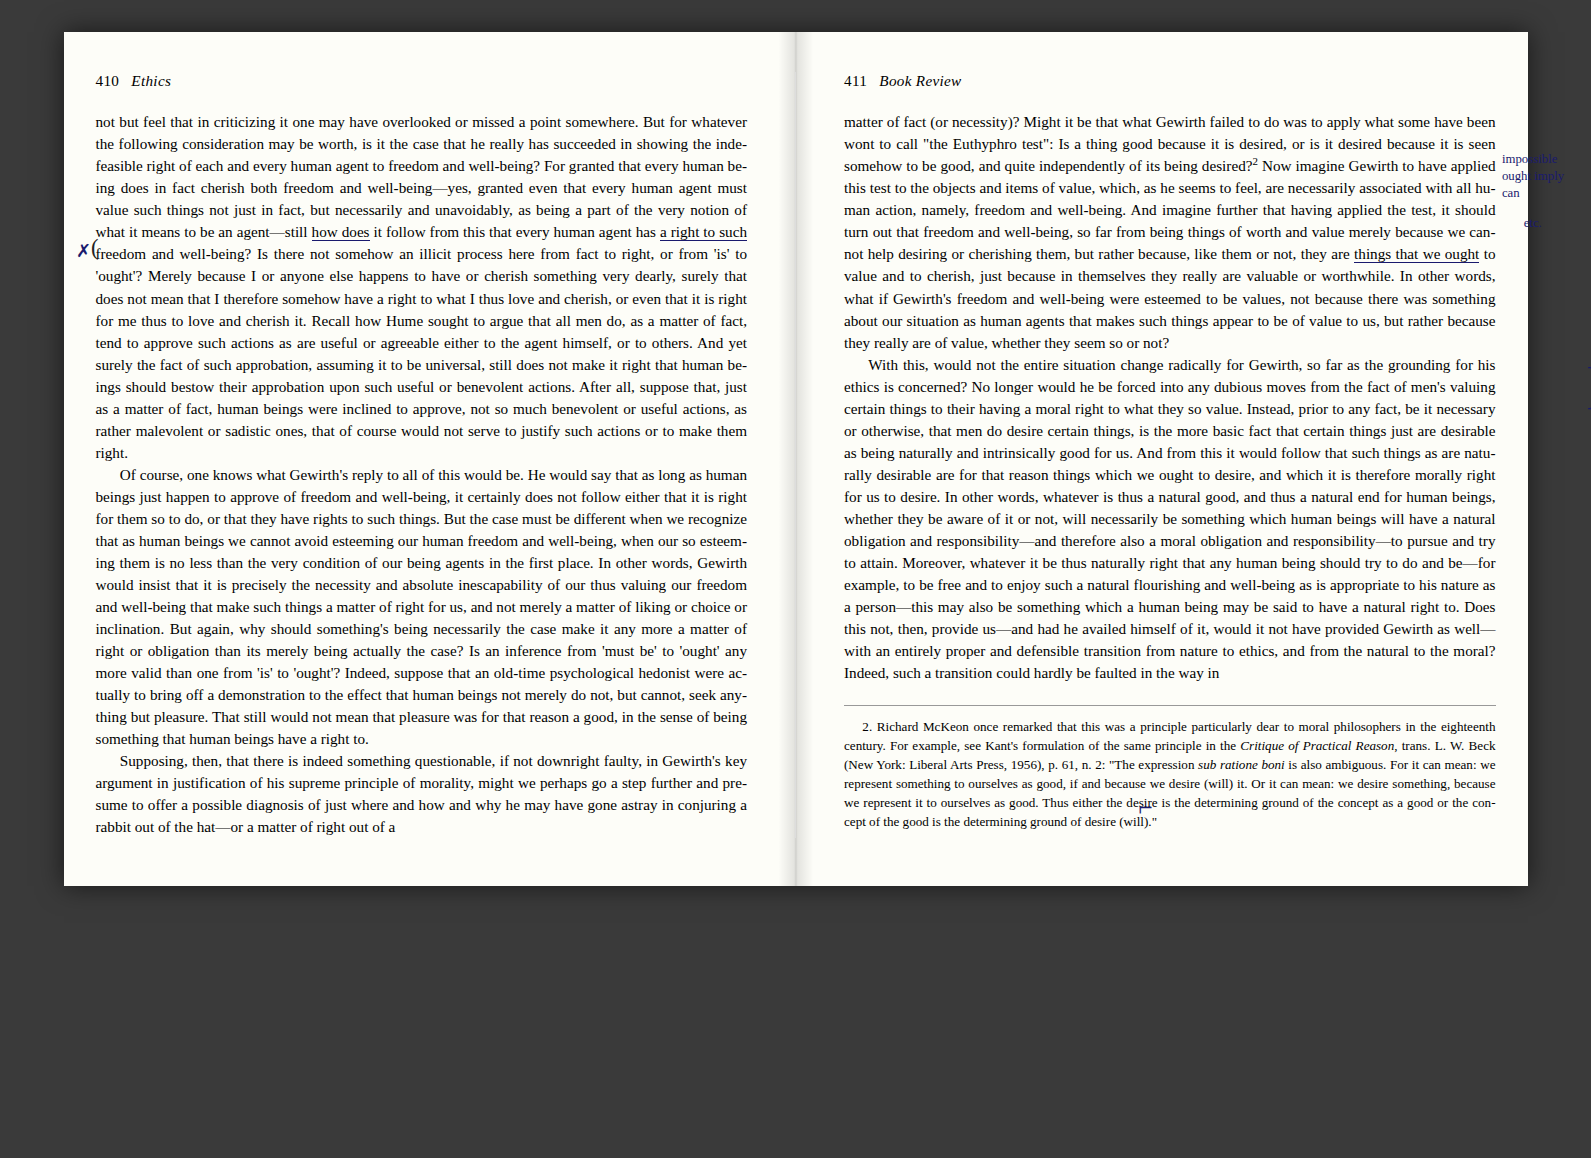410 Ethics
( ✗
not but feel that in criticizing it one may have overlooked or missed a point somewhere. But for whatever the following consideration may be worth, is it the case that he really has succeeded in showing the indefeasible right of each and every human agent to freedom and well-being? For granted that every human being does in fact cherish both freedom and well-being—yes, granted even that every human agent must value such things not just in fact, but necessarily and unavoidably, as being a part of the very notion of what it means to be an agent—still how does it follow from this that every human agent has a right to such freedom and well-being? Is there not somehow an illicit process here from fact to right, or from 'is' to 'ought'? Merely because I or anyone else happens to have or cherish something very dearly, surely that does not mean that I therefore somehow have a right to what I thus love and cherish, or even that it is right for me thus to love and cherish it. Recall how Hume sought to argue that all men do, as a matter of fact, tend to approve such actions as are useful or agreeable either to the agent himself, or to others. And yet surely the fact of such approbation, assuming it to be universal, still does not make it right that human beings should bestow their approbation upon such useful or benevolent actions. After all, suppose that, just as a matter of fact, human beings were inclined to approve, not so much benevolent or useful actions, as rather malevolent or sadistic ones, that of course would not serve to justify such actions or to make them right.
Of course, one knows what Gewirth's reply to all of this would be. He would say that as long as human beings just happen to approve of freedom and well-being, it certainly does not follow either that it is right for them so to do, or that they have rights to such things. But the case must be different when we recognize that as human beings we cannot avoid esteeming our human freedom and well-being, when our so esteeming them is no less than the very condition of our being agents in the first place. In other words, Gewirth would insist that it is precisely the necessity and absolute inescapability of our thus valuing our freedom and well-being that make such things a matter of right for us, and not merely a matter of liking or choice or inclination. But again, why should something's being necessarily the case make it any more a matter of right or obligation than its merely being actually the case? Is an inference from 'must be' to 'ought' any more valid than one from 'is' to 'ought'? Indeed, suppose that an old-time psychological hedonist were actually to bring off a demonstration to the effect that human beings not merely do not, but cannot, seek anything but pleasure. That still would not mean that pleasure was for that reason a good, in the sense of being something that human beings have a right to.
Supposing, then, that there is indeed something questionable, if not downright faulty, in Gewirth's key argument in justification of his supreme principle of morality, might we perhaps go a step further and presume to offer a possible diagnosis of just where and how and why he may have gone astray in conjuring a rabbit out of the hat—or a matter of right out of a
411 Book Review
} impossible
ought imply
can etc.
matter of fact (or necessity)? Might it be that what Gewirth failed to do was to apply what some have been wont to call "the Euthyphro test": Is a thing good because it is desired, or is it desired because it is seen somehow to be good, and quite independently of its being desired?2 Now imagine Gewirth to have applied this test to the objects and items of value, which, as he seems to feel, are necessarily associated with all human action, namely, freedom and well-being. And imagine further that having applied the test, it should turn out that freedom and well-being, so far from being things of worth and value merely because we cannot help desiring or cherishing them, but rather because, like them or not, they are things that we ought to value and to cherish, just because in themselves they really are valuable or worthwhile. In other words, what if Gewirth's freedom and well-being were esteemed to be values, not because there was something about our situation as human agents that makes such things appear to be of value to us, but rather because they really are of value, whether they seem so or not?
With this, would not the entire situation change radically for Gewirth, so far as the grounding for his ethics is concerned? No longer would he be forced into any dubious moves from the fact of men's valuing certain things to their having a moral right to what they so value. Instead, prior to any fact, be it necessary or otherwise, that men do desire certain things, is the more basic fact that certain things just are desirable as being naturally and intrinsically good for us. And from this it would follow that such things as are naturally desirable are for that reason things which we ought to desire, and which it is therefore morally right for us to desire. In other words, whatever is thus a natural good, and thus a natural end for human beings, whether they be aware of it or not, will necessarily be something which human beings will have a natural obligation and responsibility—and therefore also a moral obligation and responsibility—to pursue and try to attain. Moreover, whatever it be thus naturally right that any human being should try to do and be—for example, to be free and to enjoy such a natural flourishing and well-being as is appropriate to his nature as a person—this may also be something which a human being may be said to have a natural right to. Does this not, then, provide us—and had he availed himself of it, would it not have provided Gewirth as well—with an entirely proper and defensible transition from nature to ethics, and from the natural to the moral? Indeed, such a transition could hardly be faulted in the way in
2. Richard McKeon once remarked that this was a principle particularly dear to moral philosophers in the eighteenth century. For example, see Kant's formulation of the same principle in the Critique of Practical Reason, trans. L. W. Beck (New York: Liberal Arts Press, 1956), p. 61, n. 2: "The expression sub ratione boni is also ambiguous. For it can mean: we represent something to ourselves as good, if and because we desire (will) it. Or it can mean: we desire something, because we represent it to ourselves as good. Thus either the desire is the determining ground of the concept as a good or the concept of the good is the determining ground of desire (will)."
⌐